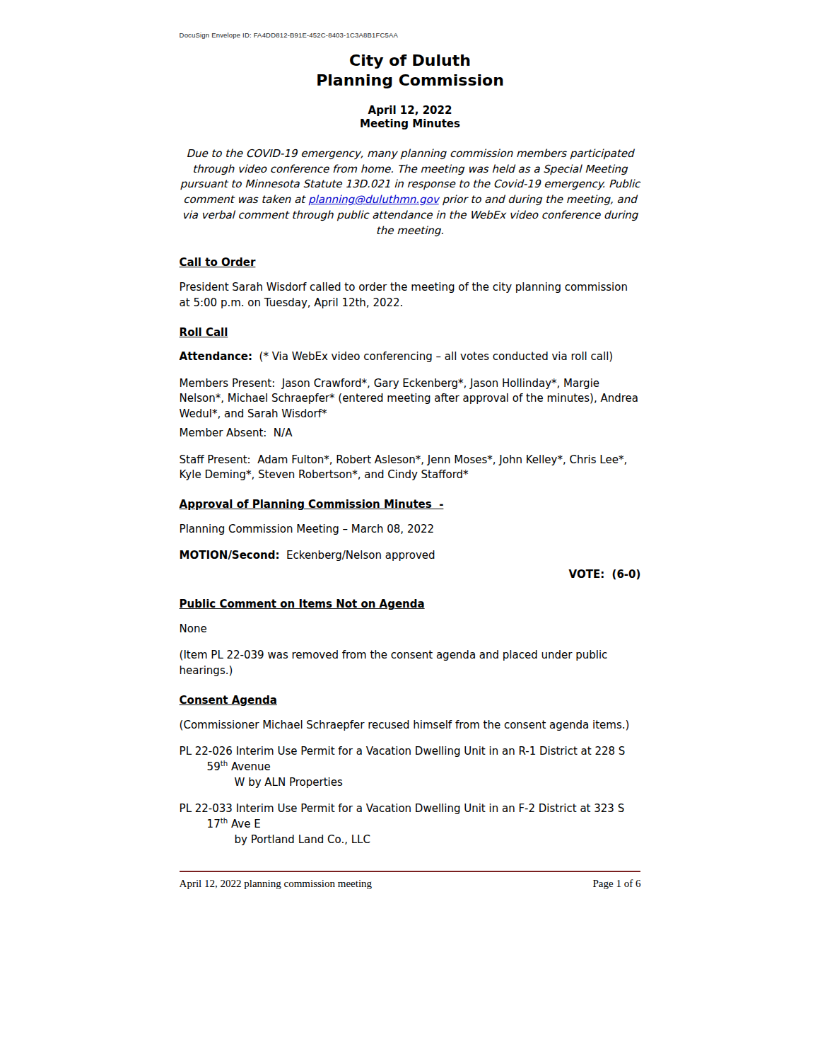DocuSign Envelope ID: FA4DD812-B91E-452C-8403-1C3A8B1FC5AA
City of Duluth
Planning Commission
April 12, 2022
Meeting Minutes
Due to the COVID-19 emergency, many planning commission members participated through video conference from home. The meeting was held as a Special Meeting pursuant to Minnesota Statute 13D.021 in response to the Covid-19 emergency. Public comment was taken at planning@duluthmn.gov prior to and during the meeting, and via verbal comment through public attendance in the WebEx video conference during the meeting.
Call to Order
President Sarah Wisdorf called to order the meeting of the city planning commission at 5:00 p.m. on Tuesday, April 12th, 2022.
Roll Call
Attendance: (* Via WebEx video conferencing – all votes conducted via roll call)
Members Present: Jason Crawford*, Gary Eckenberg*, Jason Hollinday*, Margie Nelson*, Michael Schraepfer* (entered meeting after approval of the minutes), Andrea Wedul*, and Sarah Wisdorf*
Member Absent: N/A
Staff Present: Adam Fulton*, Robert Asleson*, Jenn Moses*, John Kelley*, Chris Lee*, Kyle Deming*, Steven Robertson*, and Cindy Stafford*
Approval of Planning Commission Minutes -
Planning Commission Meeting – March 08, 2022
MOTION/Second: Eckenberg/Nelson approved
VOTE: (6-0)
Public Comment on Items Not on Agenda
None
(Item PL 22-039 was removed from the consent agenda and placed under public hearings.)
Consent Agenda
(Commissioner Michael Schraepfer recused himself from the consent agenda items.)
PL 22-026 Interim Use Permit for a Vacation Dwelling Unit in an R-1 District at 228 S 59th Avenue W by ALN Properties
PL 22-033 Interim Use Permit for a Vacation Dwelling Unit in an F-2 District at 323 S 17th Ave E by Portland Land Co., LLC
April 12, 2022 planning commission meeting Page 1 of 6